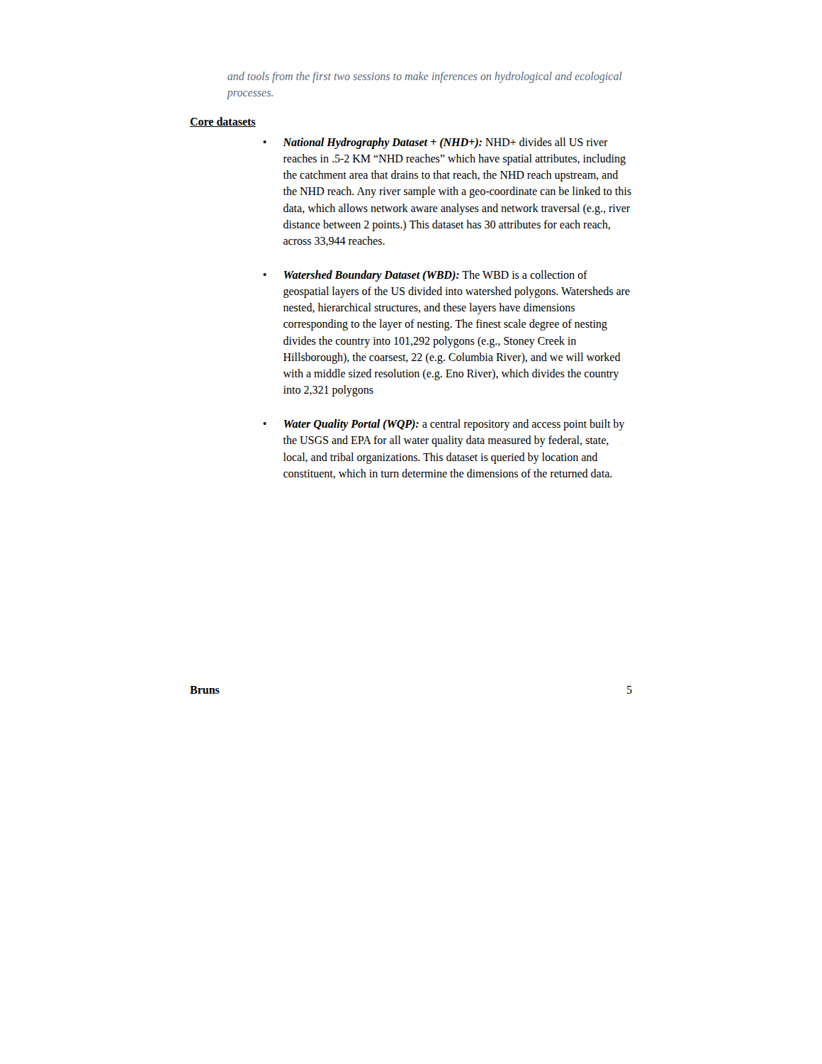and tools from the first two sessions to make inferences on hydrological and ecological processes.
Core datasets
National Hydrography Dataset + (NHD+): NHD+ divides all US river reaches in .5-2 KM “NHD reaches” which have spatial attributes, including the catchment area that drains to that reach, the NHD reach upstream, and the NHD reach. Any river sample with a geo-coordinate can be linked to this data, which allows network aware analyses and network traversal (e.g., river distance between 2 points.) This dataset has 30 attributes for each reach, across 33,944 reaches.
Watershed Boundary Dataset (WBD): The WBD is a collection of geospatial layers of the US divided into watershed polygons. Watersheds are nested, hierarchical structures, and these layers have dimensions corresponding to the layer of nesting. The finest scale degree of nesting divides the country into 101,292 polygons (e.g., Stoney Creek in Hillsborough), the coarsest, 22 (e.g. Columbia River), and we will worked with a middle sized resolution (e.g. Eno River), which divides the country into 2,321 polygons
Water Quality Portal (WQP): a central repository and access point built by the USGS and EPA for all water quality data measured by federal, state, local, and tribal organizations. This dataset is queried by location and constituent, which in turn determine the dimensions of the returned data.
Bruns 5